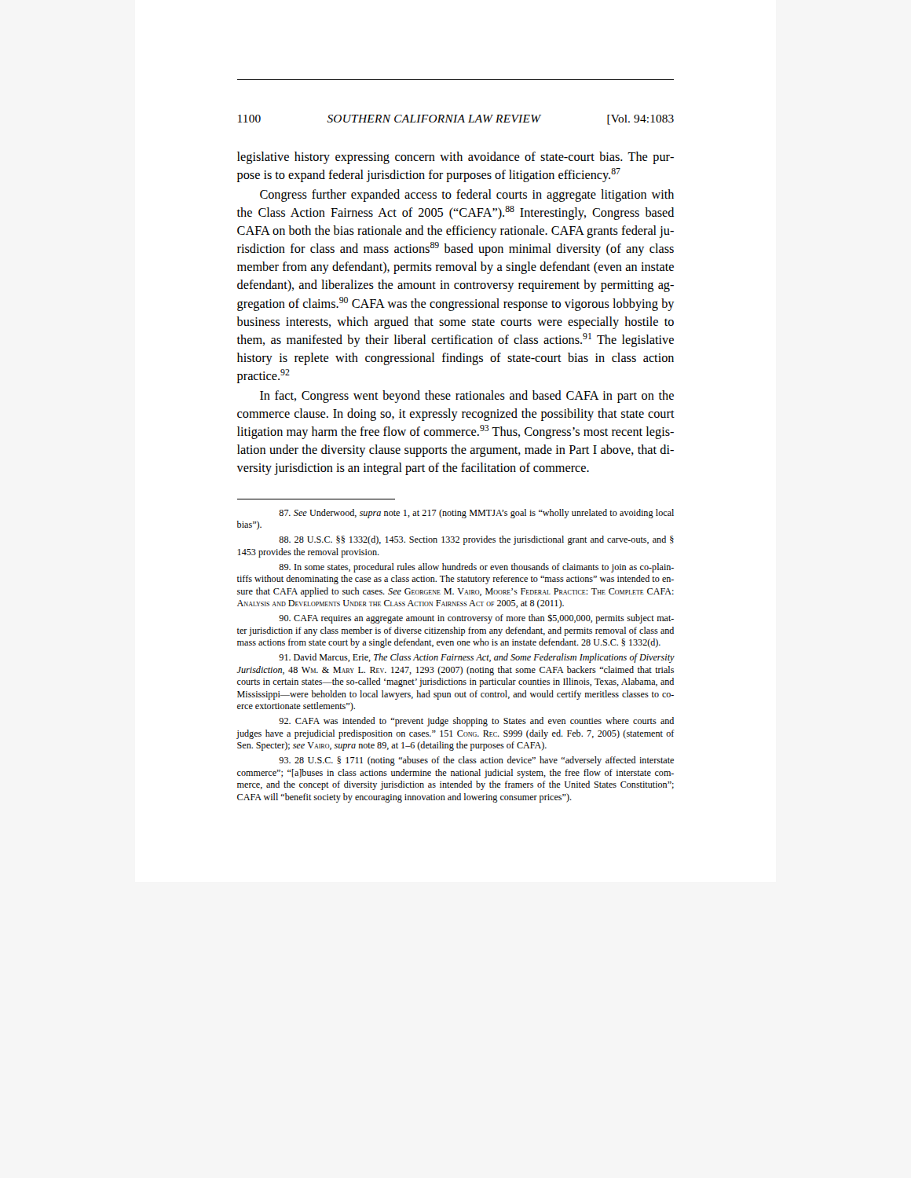1100 SOUTHERN CALIFORNIA LAW REVIEW [Vol. 94:1083
legislative history expressing concern with avoidance of state-court bias. The purpose is to expand federal jurisdiction for purposes of litigation efficiency.87
Congress further expanded access to federal courts in aggregate litigation with the Class Action Fairness Act of 2005 (“CAFA”).88 Interestingly, Congress based CAFA on both the bias rationale and the efficiency rationale. CAFA grants federal jurisdiction for class and mass actions89 based upon minimal diversity (of any class member from any defendant), permits removal by a single defendant (even an instate defendant), and liberalizes the amount in controversy requirement by permitting aggregation of claims.90 CAFA was the congressional response to vigorous lobbying by business interests, which argued that some state courts were especially hostile to them, as manifested by their liberal certification of class actions.91 The legislative history is replete with congressional findings of state-court bias in class action practice.92
In fact, Congress went beyond these rationales and based CAFA in part on the commerce clause. In doing so, it expressly recognized the possibility that state court litigation may harm the free flow of commerce.93 Thus, Congress’s most recent legislation under the diversity clause supports the argument, made in Part I above, that diversity jurisdiction is an integral part of the facilitation of commerce.
87. See Underwood, supra note 1, at 217 (noting MMTJA’s goal is “wholly unrelated to avoiding local bias”).
88. 28 U.S.C. §§ 1332(d), 1453. Section 1332 provides the jurisdictional grant and carve-outs, and § 1453 provides the removal provision.
89. In some states, procedural rules allow hundreds or even thousands of claimants to join as co-plaintiffs without denominating the case as a class action. The statutory reference to “mass actions” was intended to ensure that CAFA applied to such cases. See Georgene M. Vairo, Moore’s Federal Practice: The Complete CAFA: Analysis and Developments Under the Class Action Fairness Act of 2005, at 8 (2011).
90. CAFA requires an aggregate amount in controversy of more than $5,000,000, permits subject matter jurisdiction if any class member is of diverse citizenship from any defendant, and permits removal of class and mass actions from state court by a single defendant, even one who is an instate defendant. 28 U.S.C. § 1332(d).
91. David Marcus, Erie, The Class Action Fairness Act, and Some Federalism Implications of Diversity Jurisdiction, 48 Wm. & Mary L. Rev. 1247, 1293 (2007) (noting that some CAFA backers “claimed that trials courts in certain states—the so-called ‘magnet’ jurisdictions in particular counties in Illinois, Texas, Alabama, and Mississippi—were beholden to local lawyers, had spun out of control, and would certify meritless classes to coerce extortionate settlements”).
92. CAFA was intended to “prevent judge shopping to States and even counties where courts and judges have a prejudicial predisposition on cases.” 151 Cong. Rec. S999 (daily ed. Feb. 7, 2005) (statement of Sen. Specter); see Vairo, supra note 89, at 1–6 (detailing the purposes of CAFA).
93. 28 U.S.C. § 1711 (noting “abuses of the class action device” have “adversely affected interstate commerce”; “[a]buses in class actions undermine the national judicial system, the free flow of interstate commerce, and the concept of diversity jurisdiction as intended by the framers of the United States Constitution”; CAFA will “benefit society by encouraging innovation and lowering consumer prices”).